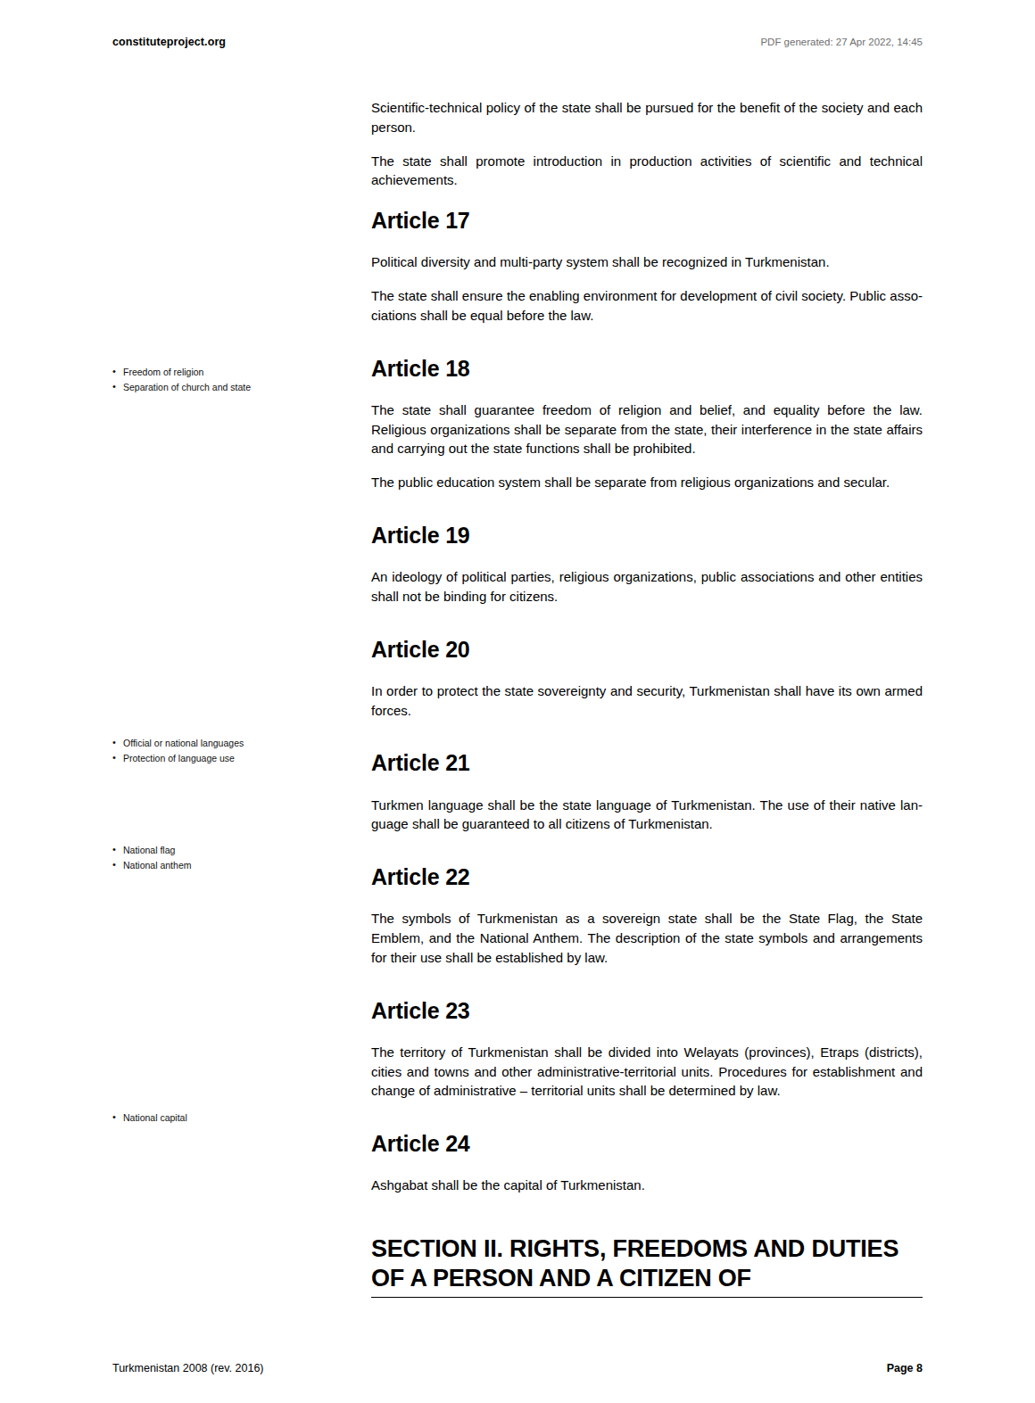constituteproject.org
PDF generated: 27 Apr 2022, 14:45
Freedom of religion
Separation of church and state
Official or national languages
Protection of language use
National flag
National anthem
National capital
Scientific-technical policy of the state shall be pursued for the benefit of the society and each person.
The state shall promote introduction in production activities of scientific and technical achievements.
Article 17
Political diversity and multi-party system shall be recognized in Turkmenistan.
The state shall ensure the enabling environment for development of civil society. Public associations shall be equal before the law.
Article 18
The state shall guarantee freedom of religion and belief, and equality before the law. Religious organizations shall be separate from the state, their interference in the state affairs and carrying out the state functions shall be prohibited.
The public education system shall be separate from religious organizations and secular.
Article 19
An ideology of political parties, religious organizations, public associations and other entities shall not be binding for citizens.
Article 20
In order to protect the state sovereignty and security, Turkmenistan shall have its own armed forces.
Article 21
Turkmen language shall be the state language of Turkmenistan. The use of their native language shall be guaranteed to all citizens of Turkmenistan.
Article 22
The symbols of Turkmenistan as a sovereign state shall be the State Flag, the State Emblem, and the National Anthem. The description of the state symbols and arrangements for their use shall be established by law.
Article 23
The territory of Turkmenistan shall be divided into Welayats (provinces), Etraps (districts), cities and towns and other administrative-territorial units. Procedures for establishment and change of administrative – territorial units shall be determined by law.
Article 24
Ashgabat shall be the capital of Turkmenistan.
SECTION II. RIGHTS, FREEDOMS AND DUTIES OF A PERSON AND A CITIZEN OF
Turkmenistan 2008 (rev. 2016)
Page 8